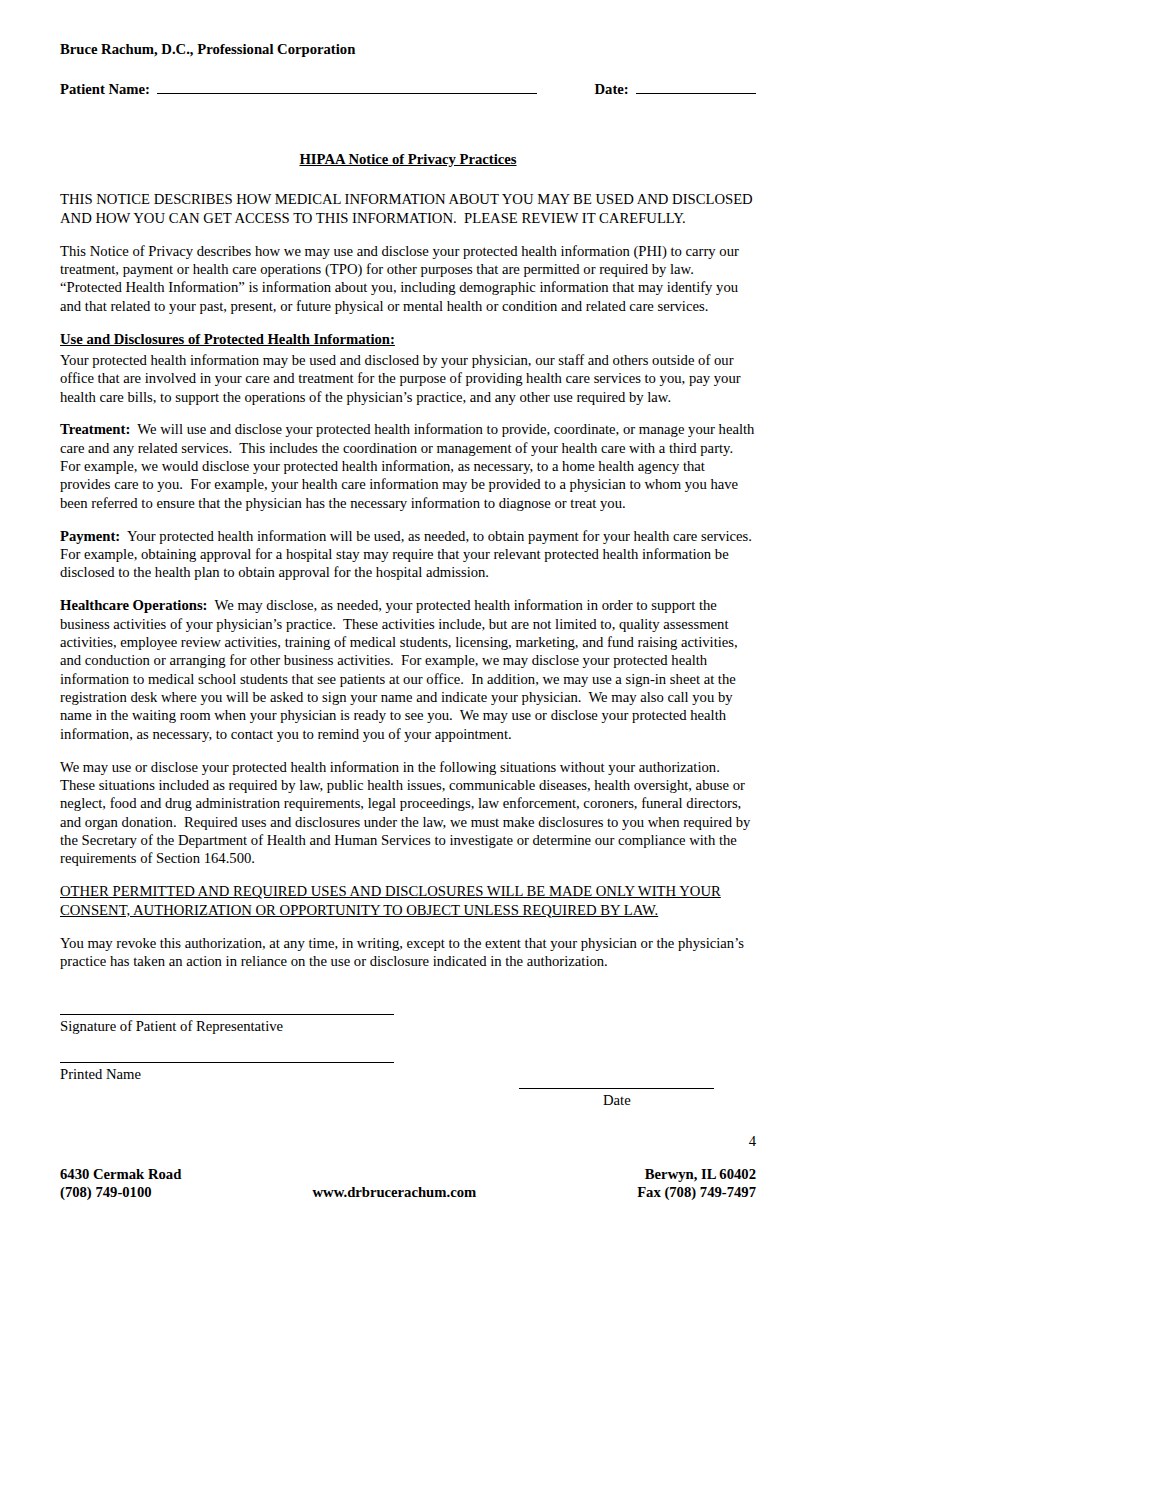Bruce Rachum, D.C., Professional Corporation
Patient Name: Date:
HIPAA Notice of Privacy Practices
This notice describes how medical information about you may be used and disclosed and how you can get access to this information. Please review it carefully.
This Notice of Privacy describes how we may use and disclose your protected health information (PHI) to carry our treatment, payment or health care operations (TPO) for other purposes that are permitted or required by law. “Protected Health Information” is information about you, including demographic information that may identify you and that related to your past, present, or future physical or mental health or condition and related care services.
Use and Disclosures of Protected Health Information:
Your protected health information may be used and disclosed by your physician, our staff and others outside of our office that are involved in your care and treatment for the purpose of providing health care services to you, pay your health care bills, to support the operations of the physician’s practice, and any other use required by law.
Treatment: We will use and disclose your protected health information to provide, coordinate, or manage your health care and any related services. This includes the coordination or management of your health care with a third party. For example, we would disclose your protected health information, as necessary, to a home health agency that provides care to you. For example, your health care information may be provided to a physician to whom you have been referred to ensure that the physician has the necessary information to diagnose or treat you.
Payment: Your protected health information will be used, as needed, to obtain payment for your health care services. For example, obtaining approval for a hospital stay may require that your relevant protected health information be disclosed to the health plan to obtain approval for the hospital admission.
Healthcare Operations: We may disclose, as needed, your protected health information in order to support the business activities of your physician’s practice. These activities include, but are not limited to, quality assessment activities, employee review activities, training of medical students, licensing, marketing, and fund raising activities, and conduction or arranging for other business activities. For example, we may disclose your protected health information to medical school students that see patients at our office. In addition, we may use a sign-in sheet at the registration desk where you will be asked to sign your name and indicate your physician. We may also call you by name in the waiting room when your physician is ready to see you. We may use or disclose your protected health information, as necessary, to contact you to remind you of your appointment.
We may use or disclose your protected health information in the following situations without your authorization. These situations included as required by law, public health issues, communicable diseases, health oversight, abuse or neglect, food and drug administration requirements, legal proceedings, law enforcement, coroners, funeral directors, and organ donation. Required uses and disclosures under the law, we must make disclosures to you when required by the Secretary of the Department of Health and Human Services to investigate or determine our compliance with the requirements of Section 164.500.
OTHER PERMITTED AND REQUIRED USES AND DISCLOSURES WILL BE MADE ONLY WITH YOUR CONSENT, AUTHORIZATION OR OPPORTUNITY TO OBJECT UNLESS REQUIRED BY LAW.
You may revoke this authorization, at any time, in writing, except to the extent that your physician or the physician’s practice has taken an action in reliance on the use or disclosure indicated in the authorization.
Signature of Patient of Representative
Printed Name
Date
4
6430 Cermak Road Berwyn, IL 60402
(708) 749-0100 www.drbrucerachum.com Fax (708) 749-7497